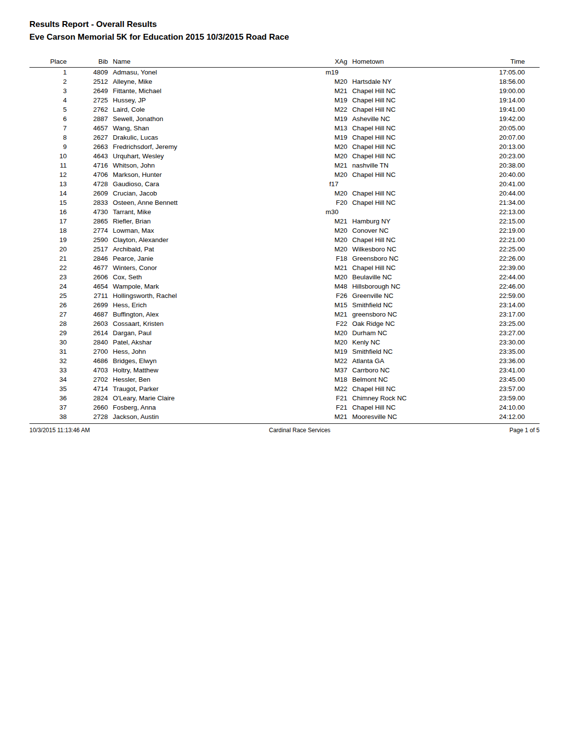Results Report - Overall Results
Eve Carson Memorial 5K for Education 2015 10/3/2015 Road Race
| Place | Bib | Name | XAg | Hometown | Time |
| --- | --- | --- | --- | --- | --- |
| 1 | 4809 | Admasu, Yonel | m19 | | 17:05.00 |
| 2 | 2512 | Alleyne, Mike | M20 | Hartsdale NY | 18:56.00 |
| 3 | 2649 | Fittante, Michael | M21 | Chapel Hill NC | 19:00.00 |
| 4 | 2725 | Hussey, JP | M19 | Chapel Hill NC | 19:14.00 |
| 5 | 2762 | Laird, Cole | M22 | Chapel Hill NC | 19:41.00 |
| 6 | 2887 | Sewell, Jonathon | M19 | Asheville NC | 19:42.00 |
| 7 | 4657 | Wang, Shan | M13 | Chapel Hill NC | 20:05.00 |
| 8 | 2627 | Drakulic, Lucas | M19 | Chapel Hill NC | 20:07.00 |
| 9 | 2663 | Fredrichsdorf, Jeremy | M20 | Chapel Hill NC | 20:13.00 |
| 10 | 4643 | Urquhart, Wesley | M20 | Chapel Hill NC | 20:23.00 |
| 11 | 4716 | Whitson, John | M21 | nashville TN | 20:38.00 |
| 12 | 4706 | Markson, Hunter | M20 | Chapel Hill NC | 20:40.00 |
| 13 | 4728 | Gaudioso, Cara | f17 | | 20:41.00 |
| 14 | 2609 | Crucian, Jacob | M20 | Chapel Hill NC | 20:44.00 |
| 15 | 2833 | Osteen, Anne Bennett | F20 | Chapel Hill NC | 21:34.00 |
| 16 | 4730 | Tarrant, Mike | m30 | | 22:13.00 |
| 17 | 2865 | Riefler, Brian | M21 | Hamburg NY | 22:15.00 |
| 18 | 2774 | Lowman, Max | M20 | Conover NC | 22:19.00 |
| 19 | 2590 | Clayton, Alexander | M20 | Chapel Hill NC | 22:21.00 |
| 20 | 2517 | Archibald, Pat | M20 | Wilkesboro NC | 22:25.00 |
| 21 | 2846 | Pearce, Janie | F18 | Greensboro NC | 22:26.00 |
| 22 | 4677 | Winters, Conor | M21 | Chapel Hill NC | 22:39.00 |
| 23 | 2606 | Cox, Seth | M20 | Beulaville NC | 22:44.00 |
| 24 | 4654 | Wampole, Mark | M48 | Hillsborough NC | 22:46.00 |
| 25 | 2711 | Hollingsworth, Rachel | F26 | Greenville NC | 22:59.00 |
| 26 | 2699 | Hess, Erich | M15 | Smithfield NC | 23:14.00 |
| 27 | 4687 | Buffington, Alex | M21 | greensboro NC | 23:17.00 |
| 28 | 2603 | Cossaart, Kristen | F22 | Oak Ridge NC | 23:25.00 |
| 29 | 2614 | Dargan, Paul | M20 | Durham NC | 23:27.00 |
| 30 | 2840 | Patel, Akshar | M20 | Kenly NC | 23:30.00 |
| 31 | 2700 | Hess, John | M19 | Smithfield NC | 23:35.00 |
| 32 | 4686 | Bridges, Elwyn | M22 | Atlanta GA | 23:36.00 |
| 33 | 4703 | Holtry, Matthew | M37 | Carrboro NC | 23:41.00 |
| 34 | 2702 | Hessler, Ben | M18 | Belmont NC | 23:45.00 |
| 35 | 4714 | Traugot, Parker | M22 | Chapel Hill NC | 23:57.00 |
| 36 | 2824 | O'Leary, Marie Claire | F21 | Chimney Rock NC | 23:59.00 |
| 37 | 2660 | Fosberg, Anna | F21 | Chapel Hill NC | 24:10.00 |
| 38 | 2728 | Jackson, Austin | M21 | Mooresville NC | 24:12.00 |
10/3/2015 11:13:46 AM Cardinal Race Services Page 1 of 5